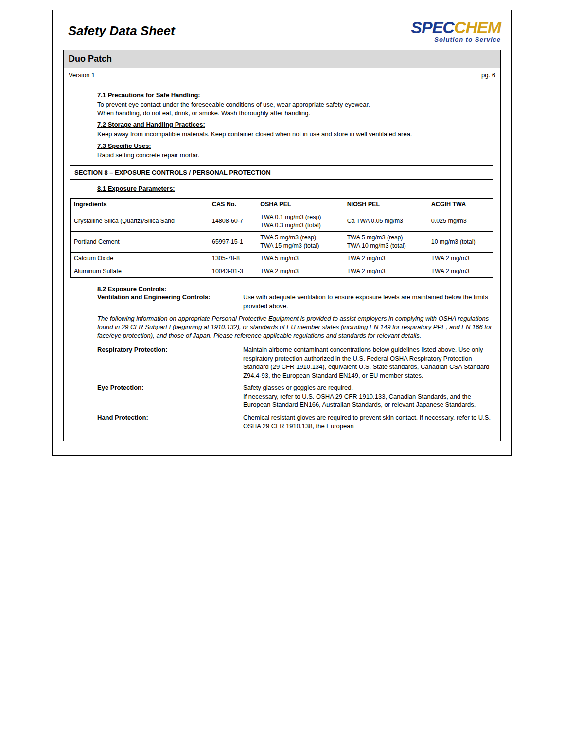Safety Data Sheet
SPEC CHEM
Solution to Service
Duo Patch
Version 1 pg. 6
7.1 Precautions for Safe Handling:
To prevent eye contact under the foreseeable conditions of use, wear appropriate safety eyewear.
When handling, do not eat, drink, or smoke. Wash thoroughly after handling.
7.2 Storage and Handling Practices:
Keep away from incompatible materials. Keep container closed when not in use and store in well ventilated area.
7.3 Specific Uses:
Rapid setting concrete repair mortar.
SECTION 8 – EXPOSURE CONTROLS / PERSONAL PROTECTION
8.1 Exposure Parameters:
| Ingredients | CAS No. | OSHA PEL | NIOSH PEL | ACGIH TWA |
| --- | --- | --- | --- | --- |
| Crystalline Silica (Quartz)/Silica Sand | 14808-60-7 | TWA 0.1 mg/m3 (resp) TWA 0.3 mg/m3 (total) | Ca TWA 0.05 mg/m3 | 0.025 mg/m3 |
| Portland Cement | 65997-15-1 | TWA 5 mg/m3 (resp) TWA 15 mg/m3 (total) | TWA 5 mg/m3 (resp) TWA 10 mg/m3 (total) | 10 mg/m3 (total) |
| Calcium Oxide | 1305-78-8 | TWA 5 mg/m3 | TWA 2 mg/m3 | TWA 2 mg/m3 |
| Aluminum Sulfate | 10043-01-3 | TWA 2 mg/m3 | TWA 2 mg/m3 | TWA 2 mg/m3 |
8.2 Exposure Controls:
Ventilation and Engineering Controls:
Use with adequate ventilation to ensure exposure levels are maintained below the limits provided above.
The following information on appropriate Personal Protective Equipment is provided to assist employers in complying with OSHA regulations found in 29 CFR Subpart I (beginning at 1910.132), or standards of EU member states (including EN 149 for respiratory PPE, and EN 166 for face/eye protection), and those of Japan. Please reference applicable regulations and standards for relevant details.
Respiratory Protection:
Maintain airborne contaminant concentrations below guidelines listed above. Use only respiratory protection authorized in the U.S. Federal OSHA Respiratory Protection Standard (29 CFR 1910.134), equivalent U.S. State standards, Canadian CSA Standard Z94.4-93, the European Standard EN149, or EU member states.
Eye Protection:
Safety glasses or goggles are required.
If necessary, refer to U.S. OSHA 29 CFR 1910.133, Canadian Standards, and the European Standard EN166, Australian Standards, or relevant Japanese Standards.
Hand Protection:
Chemical resistant gloves are required to prevent skin contact. If necessary, refer to U.S. OSHA 29 CFR 1910.138, the European